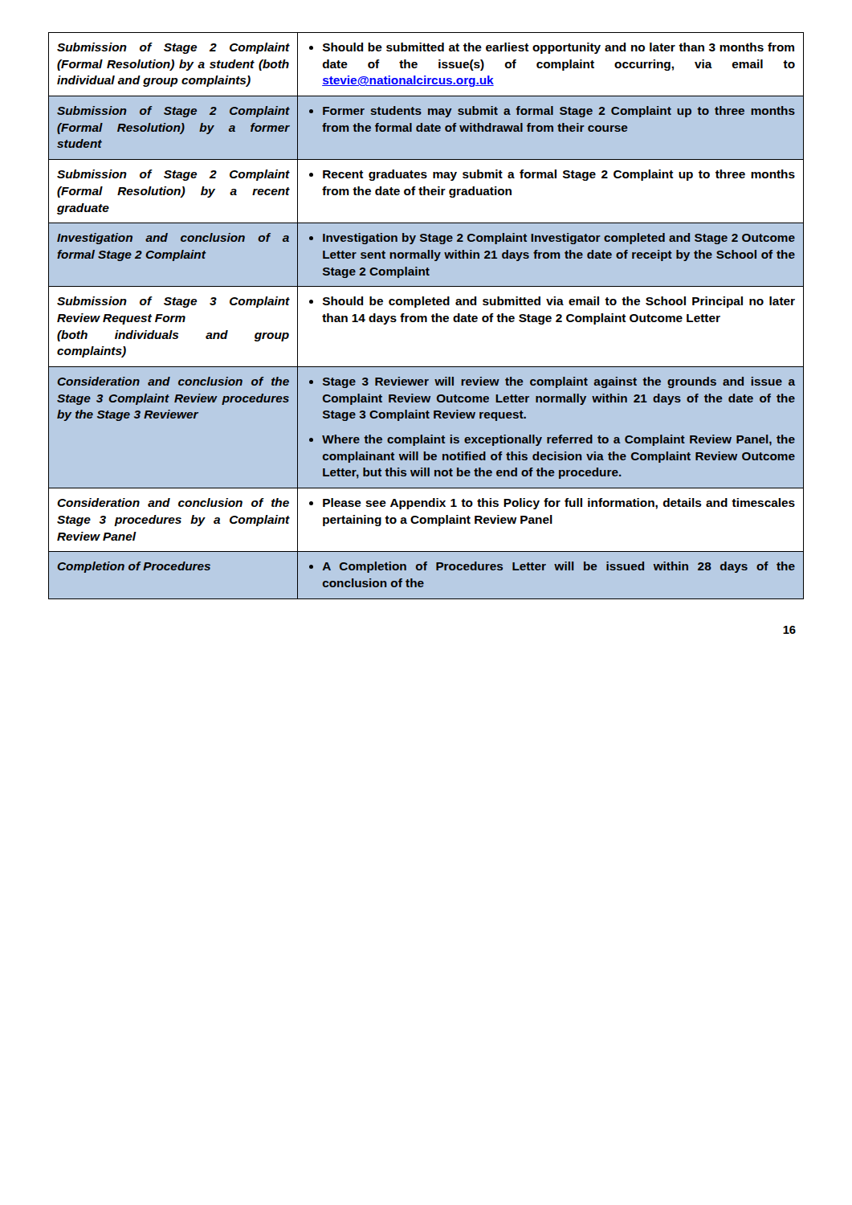| Submission of Stage 2 Complaint (Formal Resolution) by a student (both individual and group complaints) | Should be submitted at the earliest opportunity and no later than 3 months from date of the issue(s) of complaint occurring, via email to stevie@nationalcircus.org.uk |
| Submission of Stage 2 Complaint (Formal Resolution) by a former student | Former students may submit a formal Stage 2 Complaint up to three months from the formal date of withdrawal from their course |
| Submission of Stage 2 Complaint (Formal Resolution) by a recent graduate | Recent graduates may submit a formal Stage 2 Complaint up to three months from the date of their graduation |
| Investigation and conclusion of a formal Stage 2 Complaint | Investigation by Stage 2 Complaint Investigator completed and Stage 2 Outcome Letter sent normally within 21 days from the date of receipt by the School of the Stage 2 Complaint |
| Submission of Stage 3 Complaint Review Request Form (both individuals and group complaints) | Should be completed and submitted via email to the School Principal no later than 14 days from the date of the Stage 2 Complaint Outcome Letter |
| Consideration and conclusion of the Stage 3 Complaint Review procedures by the Stage 3 Reviewer | Stage 3 Reviewer will review the complaint against the grounds and issue a Complaint Review Outcome Letter normally within 21 days of the date of the Stage 3 Complaint Review request. Where the complaint is exceptionally referred to a Complaint Review Panel, the complainant will be notified of this decision via the Complaint Review Outcome Letter, but this will not be the end of the procedure. |
| Consideration and conclusion of the Stage 3 procedures by a Complaint Review Panel | Please see Appendix 1 to this Policy for full information, details and timescales pertaining to a Complaint Review Panel |
| Completion of Procedures | A Completion of Procedures Letter will be issued within 28 days of the conclusion of the |
16